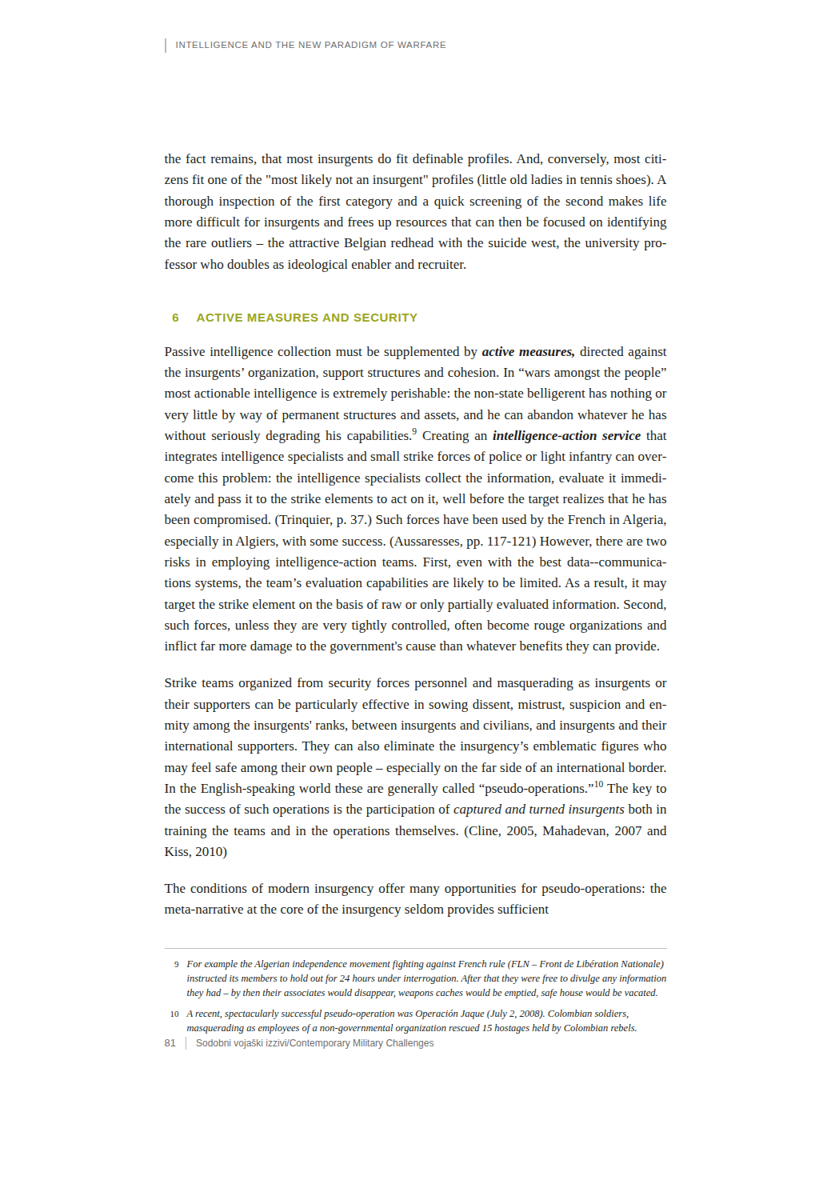Intelligence and the New Paradigm of Warfare
the fact remains, that most insurgents do fit definable profiles. And, conversely, most citizens fit one of the "most likely not an insurgent" profiles (little old ladies in tennis shoes). A thorough inspection of the first category and a quick screening of the second makes life more difficult for insurgents and frees up resources that can then be focused on identifying the rare outliers – the attractive Belgian redhead with the suicide west, the university professor who doubles as ideological enabler and recruiter.
6
Active measures and security
Passive intelligence collection must be supplemented by active measures, directed against the insurgents’ organization, support structures and cohesion. In “wars amongst the people” most actionable intelligence is extremely perishable: the non-state belligerent has nothing or very little by way of permanent structures and assets, and he can abandon whatever he has without seriously degrading his capabilities.9 Creating an intelligence-action service that integrates intelligence specialists and small strike forces of police or light infantry can overcome this problem: the intelligence specialists collect the information, evaluate it immediately and pass it to the strike elements to act on it, well before the target realizes that he has been compromised. (Trinquier, p. 37.) Such forces have been used by the French in Algeria, especially in Algiers, with some success. (Aussaresses, pp. 117-121) However, there are two risks in employing intelligence-action teams. First, even with the best data--communications systems, the team’s evaluation capabilities are likely to be limited. As a result, it may target the strike element on the basis of raw or only partially evaluated information. Second, such forces, unless they are very tightly controlled, often become rouge organizations and inflict far more damage to the government's cause than whatever benefits they can provide.
Strike teams organized from security forces personnel and masquerading as insurgents or their supporters can be particularly effective in sowing dissent, mistrust, suspicion and enmity among the insurgents' ranks, between insurgents and civilians, and insurgents and their international supporters. They can also eliminate the insurgency’s emblematic figures who may feel safe among their own people – especially on the far side of an international border. In the English-speaking world these are generally called “pseudo-operations.”10 The key to the success of such operations is the participation of captured and turned insurgents both in training the teams and in the operations themselves. (Cline, 2005, Mahadevan, 2007 and Kiss, 2010)
The conditions of modern insurgency offer many opportunities for pseudo-operations: the meta-narrative at the core of the insurgency seldom provides sufficient
9
For example the Algerian independence movement fighting against French rule (FLN – Front de Libération Nationale) instructed its members to hold out for 24 hours under interrogation. After that they were free to divulge any information they had – by then their associates would disappear, weapons caches would be emptied, safe house would be vacated.
10
A recent, spectacularly successful pseudo-operation was Operación Jaque (July 2, 2008). Colombian soldiers, masquerading as employees of a non-governmental organization rescued 15 hostages held by Colombian rebels.
81 Sodobni vojaški izzivi/Contemporary Military Challenges